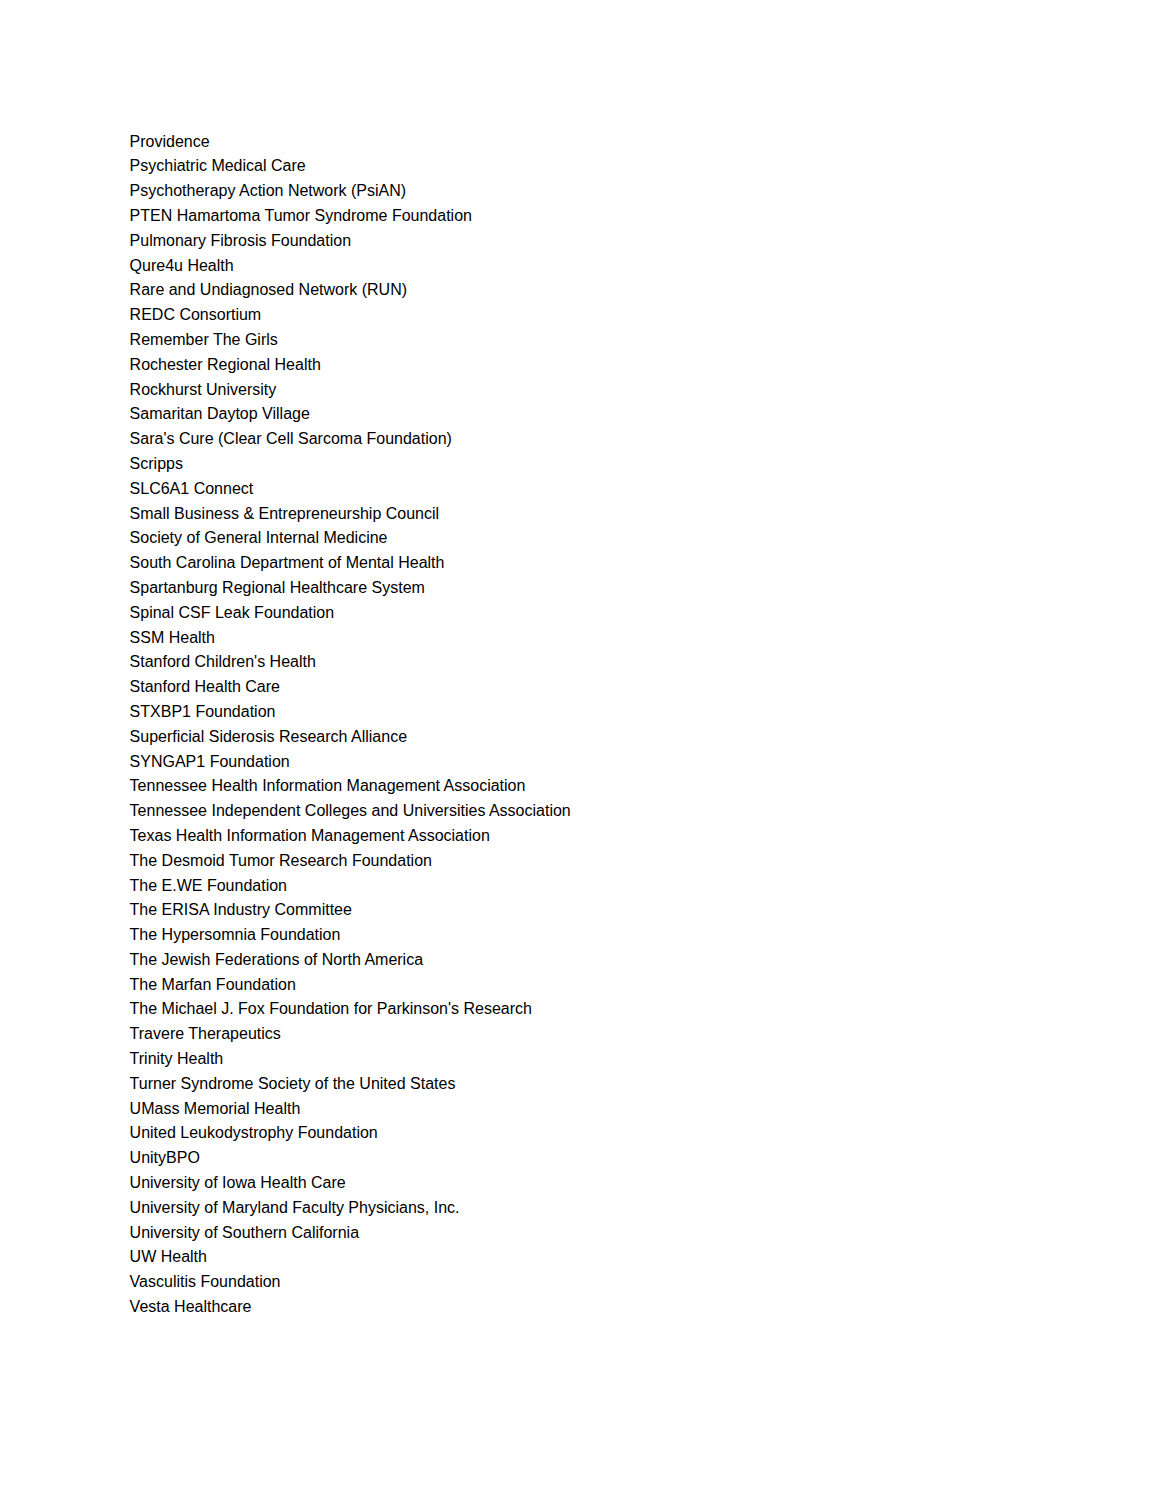Providence
Psychiatric Medical Care
Psychotherapy Action Network (PsiAN)
PTEN Hamartoma Tumor Syndrome Foundation
Pulmonary Fibrosis Foundation
Qure4u Health
Rare and Undiagnosed Network (RUN)
REDC Consortium
Remember The Girls
Rochester Regional Health
Rockhurst University
Samaritan Daytop Village
Sara's Cure (Clear Cell Sarcoma Foundation)
Scripps
SLC6A1 Connect
Small Business & Entrepreneurship Council
Society of General Internal Medicine
South Carolina Department of Mental Health
Spartanburg Regional Healthcare System
Spinal CSF Leak Foundation
SSM Health
Stanford Children's Health
Stanford Health Care
STXBP1 Foundation
Superficial Siderosis Research Alliance
SYNGAP1 Foundation
Tennessee Health Information Management Association
Tennessee Independent Colleges and Universities Association
Texas Health Information Management Association
The Desmoid Tumor Research Foundation
The E.WE Foundation
The ERISA Industry Committee
The Hypersomnia Foundation
The Jewish Federations of North America
The Marfan Foundation
The Michael J. Fox Foundation for Parkinson's Research
Travere Therapeutics
Trinity Health
Turner Syndrome Society of the United States
UMass Memorial Health
United Leukodystrophy Foundation
UnityBPO
University of Iowa Health Care
University of Maryland Faculty Physicians, Inc.
University of Southern California
UW Health
Vasculitis Foundation
Vesta Healthcare